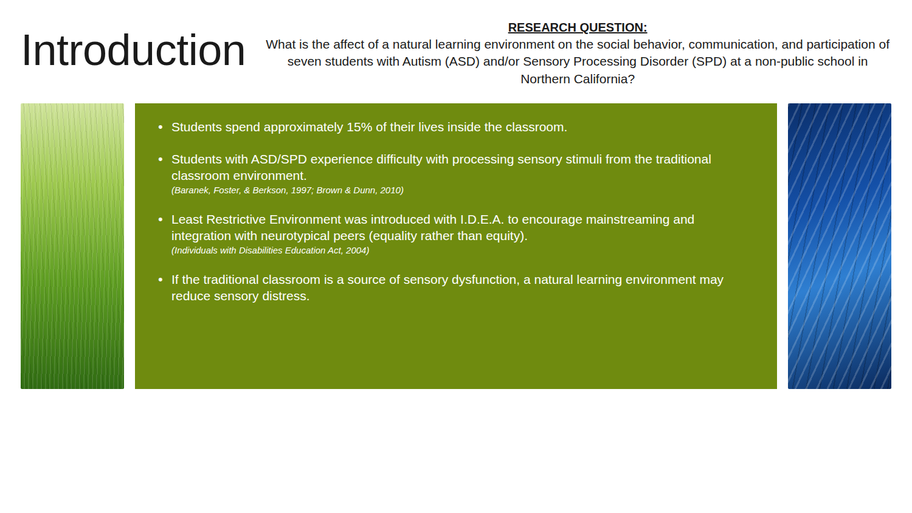Introduction
RESEARCH QUESTION:
What is the affect of a natural learning environment on the social behavior, communication, and participation of seven students with Autism (ASD) and/or Sensory Processing Disorder (SPD) at a non-public school in Northern California?
Students spend approximately 15% of their lives inside the classroom.
Students with ASD/SPD experience difficulty with processing sensory stimuli from the traditional classroom environment. (Baranek, Foster, & Berkson, 1997; Brown & Dunn, 2010)
Least Restrictive Environment was introduced with I.D.E.A. to encourage mainstreaming and integration with neurotypical peers (equality rather than equity). (Individuals with Disabilities Education Act, 2004)
If the traditional classroom is a source of sensory dysfunction, a natural learning environment may reduce sensory distress.